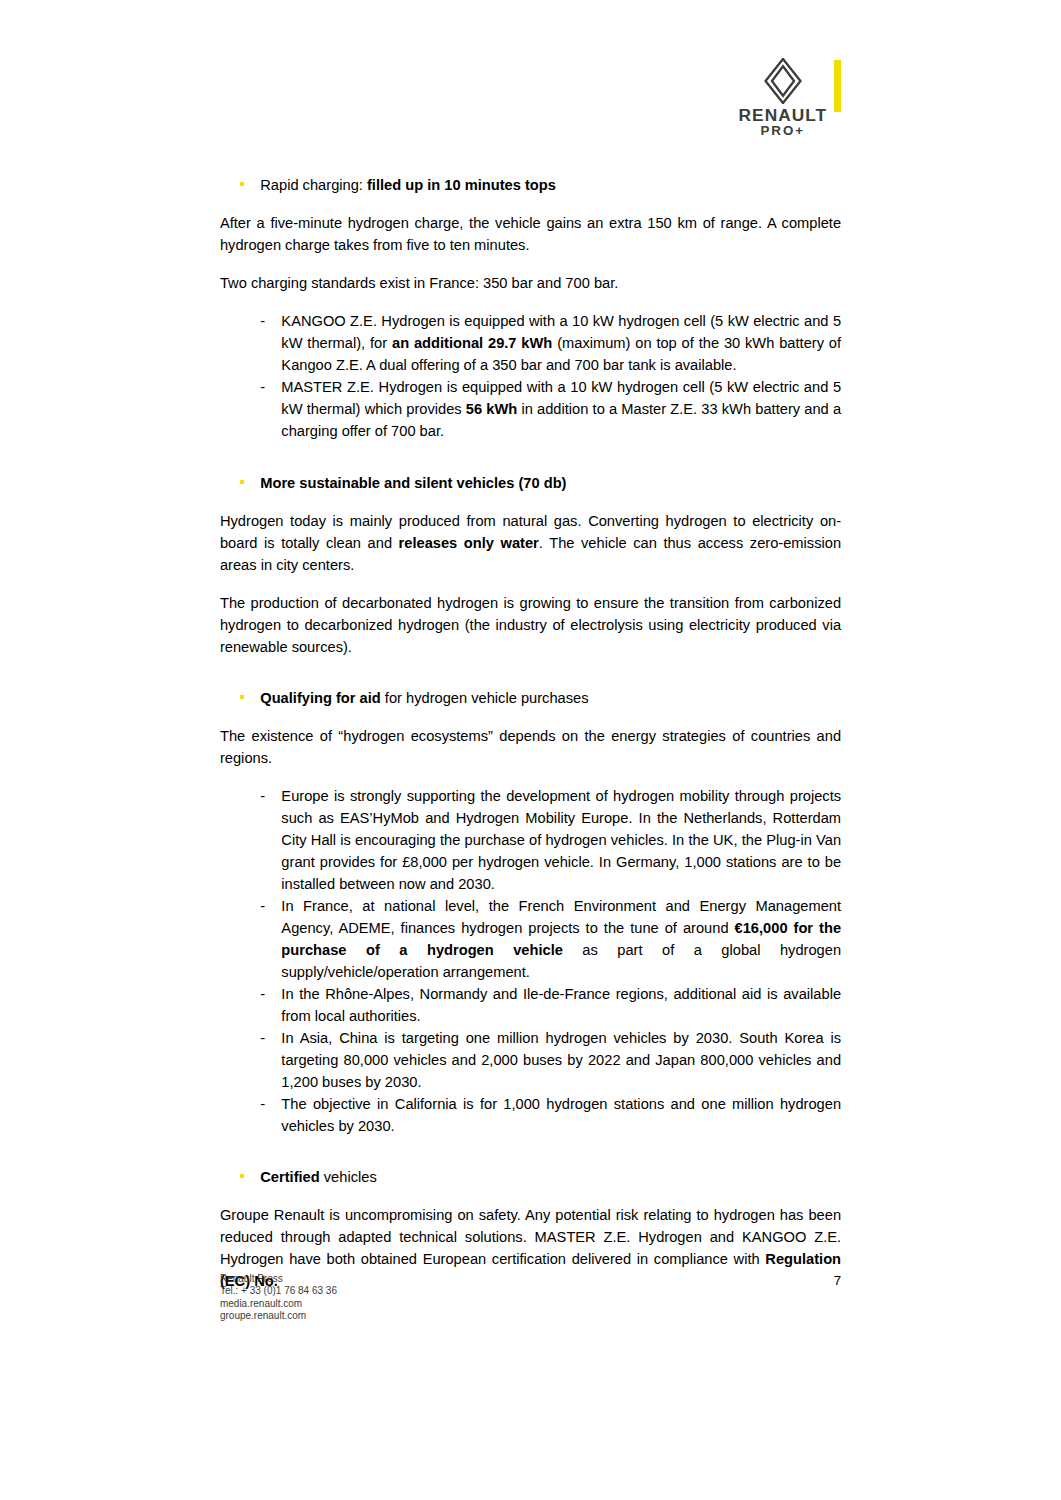RENAULTPRO+
Rapid charging: filled up in 10 minutes tops
After a five-minute hydrogen charge, the vehicle gains an extra 150 km of range. A complete hydrogen charge takes from five to ten minutes.
Two charging standards exist in France: 350 bar and 700 bar.
KANGOO Z.E. Hydrogen is equipped with a 10 kW hydrogen cell (5 kW electric and 5 kW thermal), for an additional 29.7 kWh (maximum) on top of the 30 kWh battery of Kangoo Z.E. A dual offering of a 350 bar and 700 bar tank is available.
MASTER Z.E. Hydrogen is equipped with a 10 kW hydrogen cell (5 kW electric and 5 kW thermal) which provides 56 kWh in addition to a Master Z.E. 33 kWh battery and a charging offer of 700 bar.
More sustainable and silent vehicles (70 db)
Hydrogen today is mainly produced from natural gas. Converting hydrogen to electricity on-board is totally clean and releases only water. The vehicle can thus access zero-emission areas in city centers.
The production of decarbonated hydrogen is growing to ensure the transition from carbonized hydrogen to decarbonized hydrogen (the industry of electrolysis using electricity produced via renewable sources).
Qualifying for aid for hydrogen vehicle purchases
The existence of “hydrogen ecosystems” depends on the energy strategies of countries and regions.
Europe is strongly supporting the development of hydrogen mobility through projects such as EAS’HyMob and Hydrogen Mobility Europe. In the Netherlands, Rotterdam City Hall is encouraging the purchase of hydrogen vehicles. In the UK, the Plug-in Van grant provides for £8,000 per hydrogen vehicle. In Germany, 1,000 stations are to be installed between now and 2030.
In France, at national level, the French Environment and Energy Management Agency, ADEME, finances hydrogen projects to the tune of around €16,000 for the purchase of a hydrogen vehicle as part of a global hydrogen supply/vehicle/operation arrangement.
In the Rhône-Alpes, Normandy and Ile-de-France regions, additional aid is available from local authorities.
In Asia, China is targeting one million hydrogen vehicles by 2030. South Korea is targeting 80,000 vehicles and 2,000 buses by 2022 and Japan 800,000 vehicles and 1,200 buses by 2030.
The objective in California is for 1,000 hydrogen stations and one million hydrogen vehicles by 2030.
Certified vehicles
Groupe Renault is uncompromising on safety. Any potential risk relating to hydrogen has been reduced through adapted technical solutions. MASTER Z.E. Hydrogen and KANGOO Z.E. Hydrogen have both obtained European certification delivered in compliance with Regulation (EC) No.
7 Renault Press
Tel.: + 33 (0)1 76 84 63 36
media.renault.com
groupe.renault.com